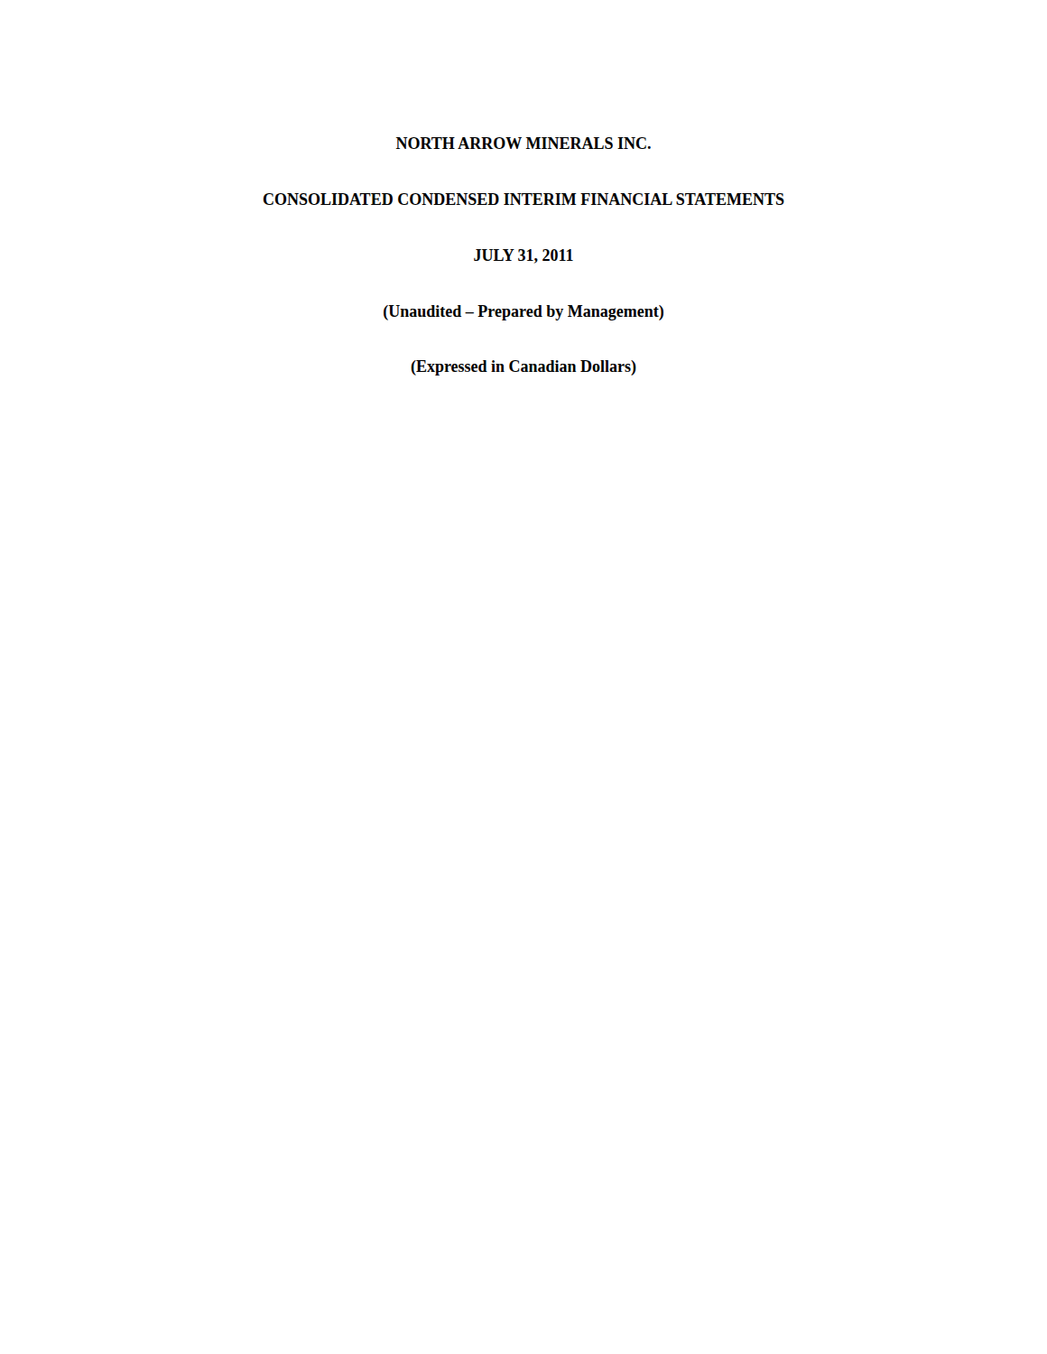NORTH ARROW MINERALS INC.
CONSOLIDATED CONDENSED INTERIM FINANCIAL STATEMENTS
JULY 31, 2011
(Unaudited – Prepared by Management)
(Expressed in Canadian Dollars)